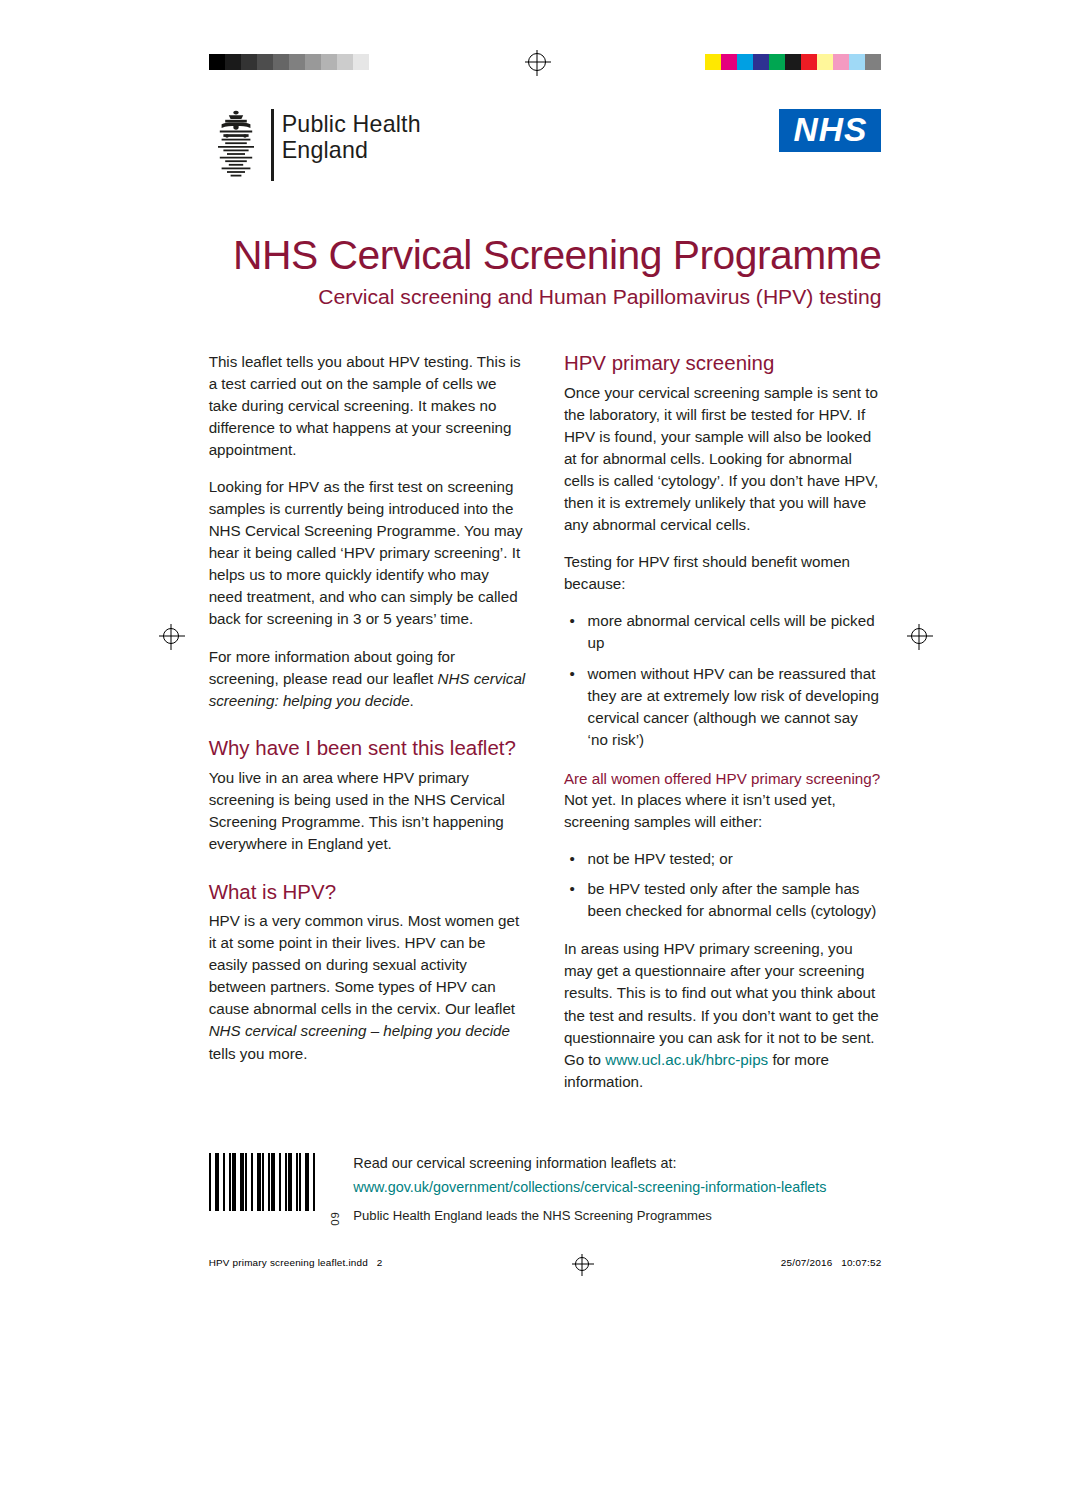Public Health
England
NHS
NHS Cervical Screening Programme
Cervical screening and Human Papillomavirus (HPV) testing
This leaflet tells you about HPV testing. This is a test carried out on the sample of cells we take during cervical screening. It makes no difference to what happens at your screening appointment.
Looking for HPV as the first test on screening samples is currently being introduced into the NHS Cervical Screening Programme. You may hear it being called ‘HPV primary screening’. It helps us to more quickly identify who may need treatment, and who can simply be called back for screening in 3 or 5 years’ time.
For more information about going for screening, please read our leaflet NHS cervical screening: helping you decide.
Why have I been sent this leaflet?
You live in an area where HPV primary screening is being used in the NHS Cervical Screening Programme. This isn’t happening everywhere in England yet.
What is HPV?
HPV is a very common virus. Most women get it at some point in their lives. HPV can be easily passed on during sexual activity between partners. Some types of HPV can cause abnormal cells in the cervix. Our leaflet NHS cervical screening – helping you decide tells you more.
HPV primary screening
Once your cervical screening sample is sent to the laboratory, it will first be tested for HPV. If HPV is found, your sample will also be looked at for abnormal cells. Looking for abnormal cells is called ‘cytology’. If you don’t have HPV, then it is extremely unlikely that you will have any abnormal cervical cells.
Testing for HPV first should benefit women because:
more abnormal cervical cells will be picked up
women without HPV can be reassured that they are at extremely low risk of developing cervical cancer (although we cannot say ‘no risk’)
Are all women offered HPV primary screening?
Not yet. In places where it isn’t used yet, screening samples will either:
not be HPV tested; or
be HPV tested only after the sample has been checked for abnormal cells (cytology)
In areas using HPV primary screening, you may get a questionnaire after your screening results. This is to find out what you think about the test and results. If you don’t want to get the questionnaire you can ask for it not to be sent. Go to www.ucl.ac.uk/hbrc-pips for more information.
09
Read our cervical screening information leaflets at:
www.gov.uk/government/collections/cervical-screening-information-leaflets
Public Health England leads the NHS Screening Programmes
HPV primary screening leaflet.indd 2 25/07/2016 10:07:52